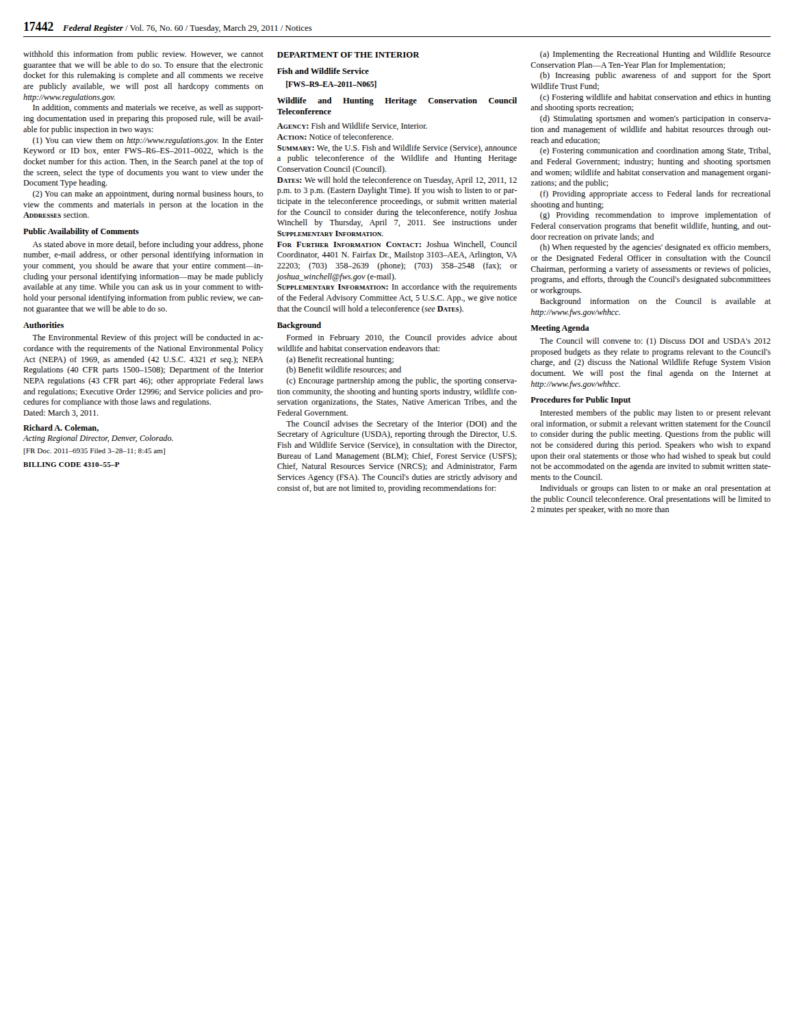17442
Federal Register / Vol. 76, No. 60 / Tuesday, March 29, 2011 / Notices
withhold this information from public review. However, we cannot guarantee that we will be able to do so. To ensure that the electronic docket for this rulemaking is complete and all comments we receive are publicly available, we will post all hardcopy comments on http://www.regulations.gov.
In addition, comments and materials we receive, as well as supporting documentation used in preparing this proposed rule, will be available for public inspection in two ways:
(1) You can view them on http://www.regulations.gov. In the Enter Keyword or ID box, enter FWS–R6–ES–2011–0022, which is the docket number for this action. Then, in the Search panel at the top of the screen, select the type of documents you want to view under the Document Type heading.
(2) You can make an appointment, during normal business hours, to view the comments and materials in person at the location in the Addresses section.
Public Availability of Comments
As stated above in more detail, before including your address, phone number, e-mail address, or other personal identifying information in your comment, you should be aware that your entire comment—including your personal identifying information—may be made publicly available at any time. While you can ask us in your comment to withhold your personal identifying information from public review, we cannot guarantee that we will be able to do so.
Authorities
The Environmental Review of this project will be conducted in accordance with the requirements of the National Environmental Policy Act (NEPA) of 1969, as amended (42 U.S.C. 4321 et seq.); NEPA Regulations (40 CFR parts 1500–1508); Department of the Interior NEPA regulations (43 CFR part 46); other appropriate Federal laws and regulations; Executive Order 12996; and Service policies and procedures for compliance with those laws and regulations.
Dated: March 3, 2011.
Richard A. Coleman,
Acting Regional Director, Denver, Colorado.
[FR Doc. 2011–6935 Filed 3–28–11; 8:45 am]
BILLING CODE 4310–55–P
DEPARTMENT OF THE INTERIOR
Fish and Wildlife Service
[FWS–R9–EA–2011–N065]
Wildlife and Hunting Heritage Conservation Council Teleconference
Agency: Fish and Wildlife Service, Interior.
Action: Notice of teleconference.
Summary: We, the U.S. Fish and Wildlife Service (Service), announce a public teleconference of the Wildlife and Hunting Heritage Conservation Council (Council).
Dates: We will hold the teleconference on Tuesday, April 12, 2011, 12 p.m. to 3 p.m. (Eastern Daylight Time). If you wish to listen to or participate in the teleconference proceedings, or submit written material for the Council to consider during the teleconference, notify Joshua Winchell by Thursday, April 7, 2011. See instructions under Supplementary Information.
For Further Information Contact: Joshua Winchell, Council Coordinator, 4401 N. Fairfax Dr., Mailstop 3103–AEA, Arlington, VA 22203; (703) 358–2639 (phone); (703) 358–2548 (fax); or joshua_winchell@fws.gov (e-mail).
Supplementary Information: In accordance with the requirements of the Federal Advisory Committee Act, 5 U.S.C. App., we give notice that the Council will hold a teleconference (see Dates).
Background
Formed in February 2010, the Council provides advice about wildlife and habitat conservation endeavors that:
(a) Benefit recreational hunting;
(b) Benefit wildlife resources; and
(c) Encourage partnership among the public, the sporting conservation community, the shooting and hunting sports industry, wildlife conservation organizations, the States, Native American Tribes, and the Federal Government.
The Council advises the Secretary of the Interior (DOI) and the Secretary of Agriculture (USDA), reporting through the Director, U.S. Fish and Wildlife Service (Service), in consultation with the Director, Bureau of Land Management (BLM); Chief, Forest Service (USFS); Chief, Natural Resources Service (NRCS); and Administrator, Farm Services Agency (FSA). The Council's duties are strictly advisory and consist of, but are not limited to, providing recommendations for:
(a) Implementing the Recreational Hunting and Wildlife Resource Conservation Plan—A Ten-Year Plan for Implementation;
(b) Increasing public awareness of and support for the Sport Wildlife Trust Fund;
(c) Fostering wildlife and habitat conservation and ethics in hunting and shooting sports recreation;
(d) Stimulating sportsmen and women's participation in conservation and management of wildlife and habitat resources through outreach and education;
(e) Fostering communication and coordination among State, Tribal, and Federal Government; industry; hunting and shooting sportsmen and women; wildlife and habitat conservation and management organizations; and the public;
(f) Providing appropriate access to Federal lands for recreational shooting and hunting;
(g) Providing recommendation to improve implementation of Federal conservation programs that benefit wildlife, hunting, and outdoor recreation on private lands; and
(h) When requested by the agencies' designated ex officio members, or the Designated Federal Officer in consultation with the Council Chairman, performing a variety of assessments or reviews of policies, programs, and efforts, through the Council's designated subcommittees or workgroups.
Background information on the Council is available at http://www.fws.gov/whhcc.
Meeting Agenda
The Council will convene to: (1) Discuss DOI and USDA's 2012 proposed budgets as they relate to programs relevant to the Council's charge, and (2) discuss the National Wildlife Refuge System Vision document. We will post the final agenda on the Internet at http://www.fws.gov/whhcc.
Procedures for Public Input
Interested members of the public may listen to or present relevant oral information, or submit a relevant written statement for the Council to consider during the public meeting. Questions from the public will not be considered during this period. Speakers who wish to expand upon their oral statements or those who had wished to speak but could not be accommodated on the agenda are invited to submit written statements to the Council.
Individuals or groups can listen to or make an oral presentation at the public Council teleconference. Oral presentations will be limited to 2 minutes per speaker, with no more than